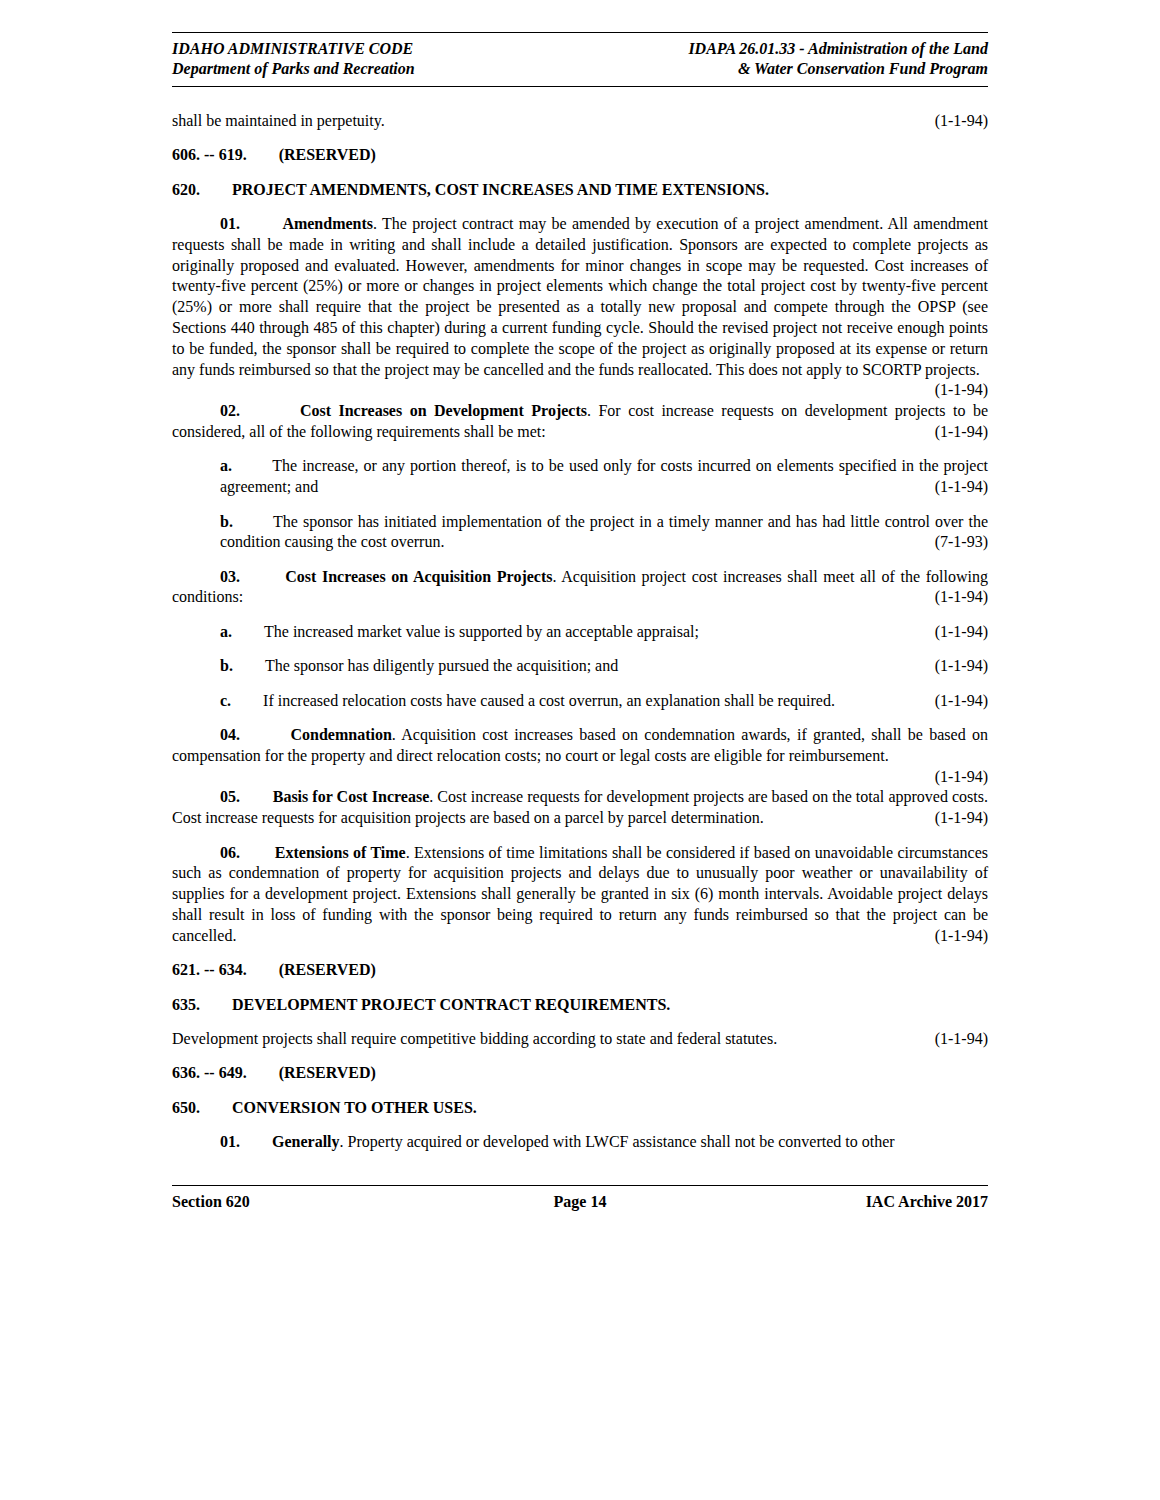| IDAHO ADMINISTRATIVE CODE Department of Parks and Recreation | IDAPA 26.01.33 - Administration of the Land & Water Conservation Fund Program |
shall be maintained in perpetuity. (1-1-94)
606. -- 619. (RESERVED)
620. PROJECT AMENDMENTS, COST INCREASES AND TIME EXTENSIONS.
01. Amendments. The project contract may be amended by execution of a project amendment. All amendment requests shall be made in writing and shall include a detailed justification. Sponsors are expected to complete projects as originally proposed and evaluated. However, amendments for minor changes in scope may be requested. Cost increases of twenty-five percent (25%) or more or changes in project elements which change the total project cost by twenty-five percent (25%) or more shall require that the project be presented as a totally new proposal and compete through the OPSP (see Sections 440 through 485 of this chapter) during a current funding cycle. Should the revised project not receive enough points to be funded, the sponsor shall be required to complete the scope of the project as originally proposed at its expense or return any funds reimbursed so that the project may be cancelled and the funds reallocated. This does not apply to SCORTP projects. (1-1-94)
02. Cost Increases on Development Projects. For cost increase requests on development projects to be considered, all of the following requirements shall be met: (1-1-94)
a. The increase, or any portion thereof, is to be used only for costs incurred on elements specified in the project agreement; and (1-1-94)
b. The sponsor has initiated implementation of the project in a timely manner and has had little control over the condition causing the cost overrun. (7-1-93)
03. Cost Increases on Acquisition Projects. Acquisition project cost increases shall meet all of the following conditions: (1-1-94)
a. The increased market value is supported by an acceptable appraisal; (1-1-94)
b. The sponsor has diligently pursued the acquisition; and (1-1-94)
c. If increased relocation costs have caused a cost overrun, an explanation shall be required. (1-1-94)
04. Condemnation. Acquisition cost increases based on condemnation awards, if granted, shall be based on compensation for the property and direct relocation costs; no court or legal costs are eligible for reimbursement. (1-1-94)
05. Basis for Cost Increase. Cost increase requests for development projects are based on the total approved costs. Cost increase requests for acquisition projects are based on a parcel by parcel determination.(1-1-94)
06. Extensions of Time. Extensions of time limitations shall be considered if based on unavoidable circumstances such as condemnation of property for acquisition projects and delays due to unusually poor weather or unavailability of supplies for a development project. Extensions shall generally be granted in six (6) month intervals. Avoidable project delays shall result in loss of funding with the sponsor being required to return any funds reimbursed so that the project can be cancelled. (1-1-94)
621. -- 634. (RESERVED)
635. DEVELOPMENT PROJECT CONTRACT REQUIREMENTS.
Development projects shall require competitive bidding according to state and federal statutes. (1-1-94)
636. -- 649. (RESERVED)
650. CONVERSION TO OTHER USES.
01. Generally. Property acquired or developed with LWCF assistance shall not be converted to other
| Section 620 | Page 14 | IAC Archive 2017 |